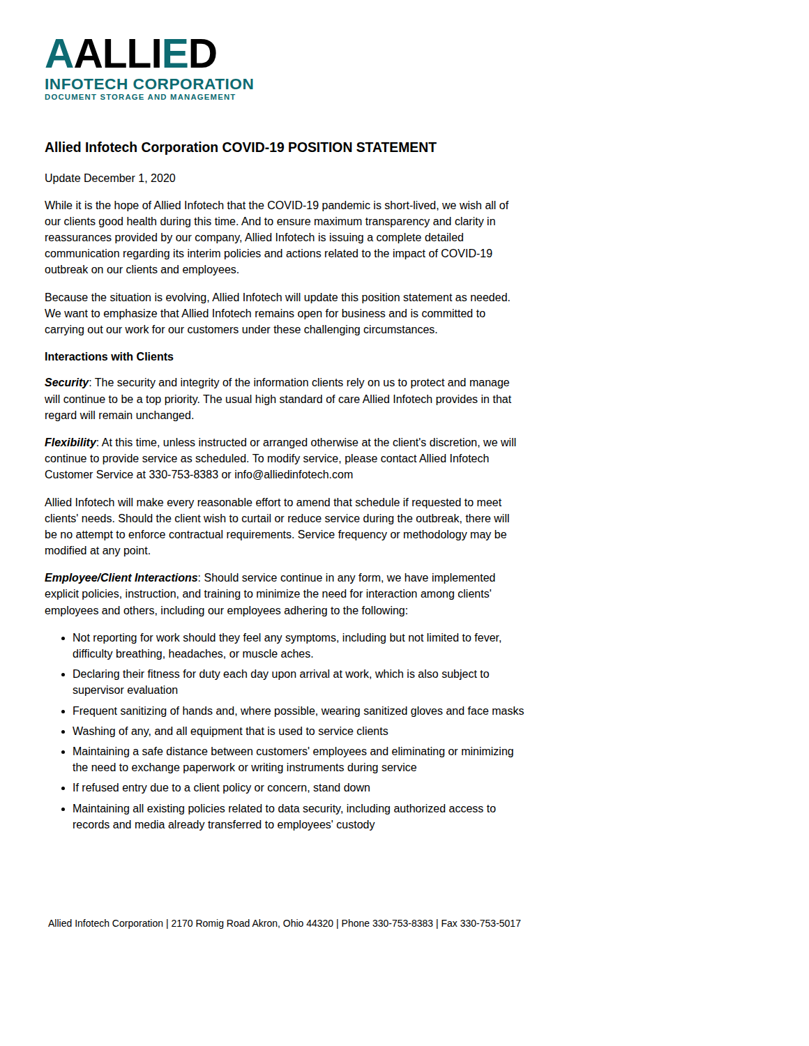AALLIED
INFOTECH CORPORATION
DOCUMENT STORAGE AND MANAGEMENT
Allied Infotech Corporation COVID-19 POSITION STATEMENT
Update December 1, 2020
While it is the hope of Allied Infotech that the COVID-19 pandemic is short-lived, we wish all of our clients good health during this time. And to ensure maximum transparency and clarity in reassurances provided by our company, Allied Infotech is issuing a complete detailed communication regarding its interim policies and actions related to the impact of COVID-19 outbreak on our clients and employees.
Because the situation is evolving, Allied Infotech will update this position statement as needed. We want to emphasize that Allied Infotech remains open for business and is committed to carrying out our work for our customers under these challenging circumstances.
Interactions with Clients
Security: The security and integrity of the information clients rely on us to protect and manage will continue to be a top priority. The usual high standard of care Allied Infotech provides in that regard will remain unchanged.
Flexibility: At this time, unless instructed or arranged otherwise at the client's discretion, we will continue to provide service as scheduled. To modify service, please contact Allied Infotech Customer Service at 330-753-8383 or info@alliedinfotech.com
Allied Infotech will make every reasonable effort to amend that schedule if requested to meet clients' needs. Should the client wish to curtail or reduce service during the outbreak, there will be no attempt to enforce contractual requirements. Service frequency or methodology may be modified at any point.
Employee/Client Interactions: Should service continue in any form, we have implemented explicit policies, instruction, and training to minimize the need for interaction among clients' employees and others, including our employees adhering to the following:
Not reporting for work should they feel any symptoms, including but not limited to fever, difficulty breathing, headaches, or muscle aches.
Declaring their fitness for duty each day upon arrival at work, which is also subject to supervisor evaluation
Frequent sanitizing of hands and, where possible, wearing sanitized gloves and face masks
Washing of any, and all equipment that is used to service clients
Maintaining a safe distance between customers' employees and eliminating or minimizing the need to exchange paperwork or writing instruments during service
If refused entry due to a client policy or concern, stand down
Maintaining all existing policies related to data security, including authorized access to records and media already transferred to employees' custody
Allied Infotech Corporation | 2170 Romig Road Akron, Ohio 44320 | Phone 330-753-8383 | Fax 330-753-5017